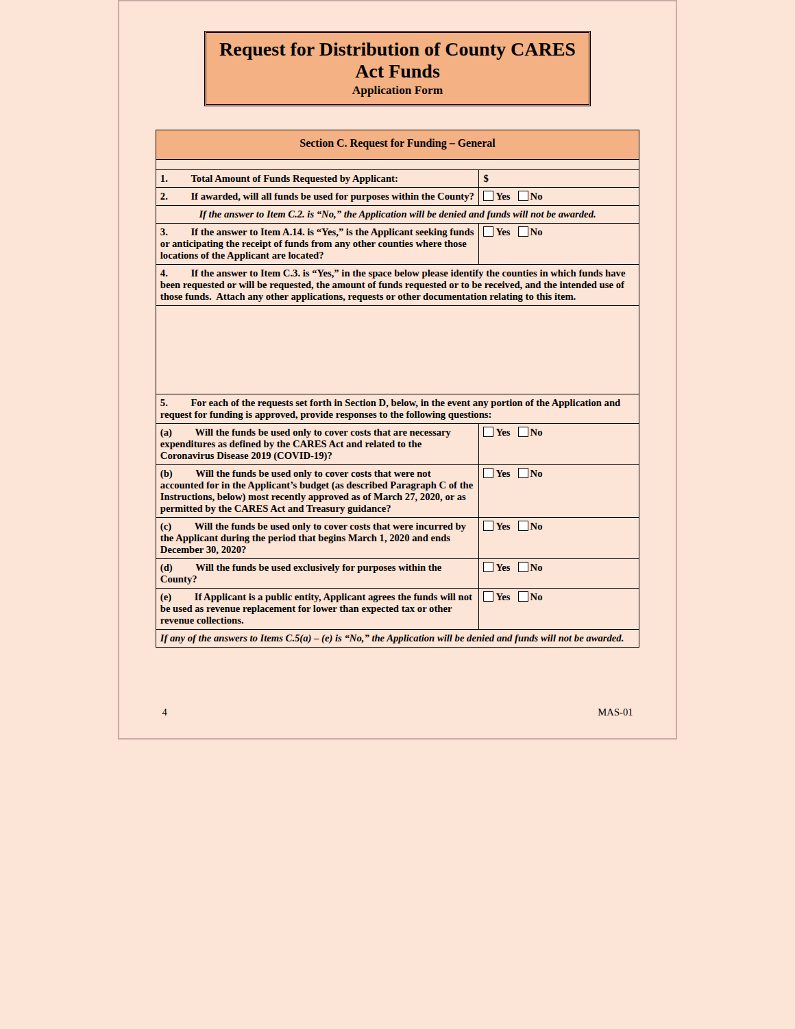Request for Distribution of County CARES Act Funds
Application Form
| Section C. Request for Funding – General |
| 1. Total Amount of Funds Requested by Applicant: | $ |
| 2. If awarded, will all funds be used for purposes within the County? | Yes No |
| If the answer to Item C.2. is “No,” the Application will be denied and funds will not be awarded. |
| 3. If the answer to Item A.14. is “Yes,” is the Applicant seeking funds or anticipating the receipt of funds from any other counties where those locations of the Applicant are located? | Yes No |
| 4. If the answer to Item C.3. is “Yes,” in the space below please identify the counties in which funds have been requested or will be requested, the amount of funds requested or to be received, and the intended use of those funds. Attach any other applications, requests or other documentation relating to this item. |
| 5. For each of the requests set forth in Section D, below, in the event any portion of the Application and request for funding is approved, provide responses to the following questions: |
| (a) Will the funds be used only to cover costs that are necessary expenditures as defined by the CARES Act and related to the Coronavirus Disease 2019 (COVID-19)? | Yes No |
| (b) Will the funds be used only to cover costs that were not accounted for in the Applicant’s budget (as described Paragraph C of the Instructions, below) most recently approved as of March 27, 2020, or as permitted by the CARES Act and Treasury guidance? | Yes No |
| (c) Will the funds be used only to cover costs that were incurred by the Applicant during the period that begins March 1, 2020 and ends December 30, 2020? | Yes No |
| (d) Will the funds be used exclusively for purposes within the County? | Yes No |
| (e) If Applicant is a public entity, Applicant agrees the funds will not be used as revenue replacement for lower than expected tax or other revenue collections. | Yes No |
| If any of the answers to Items C.5(a) – (e) is “No,” the Application will be denied and funds will not be awarded. |
4
MAS-01